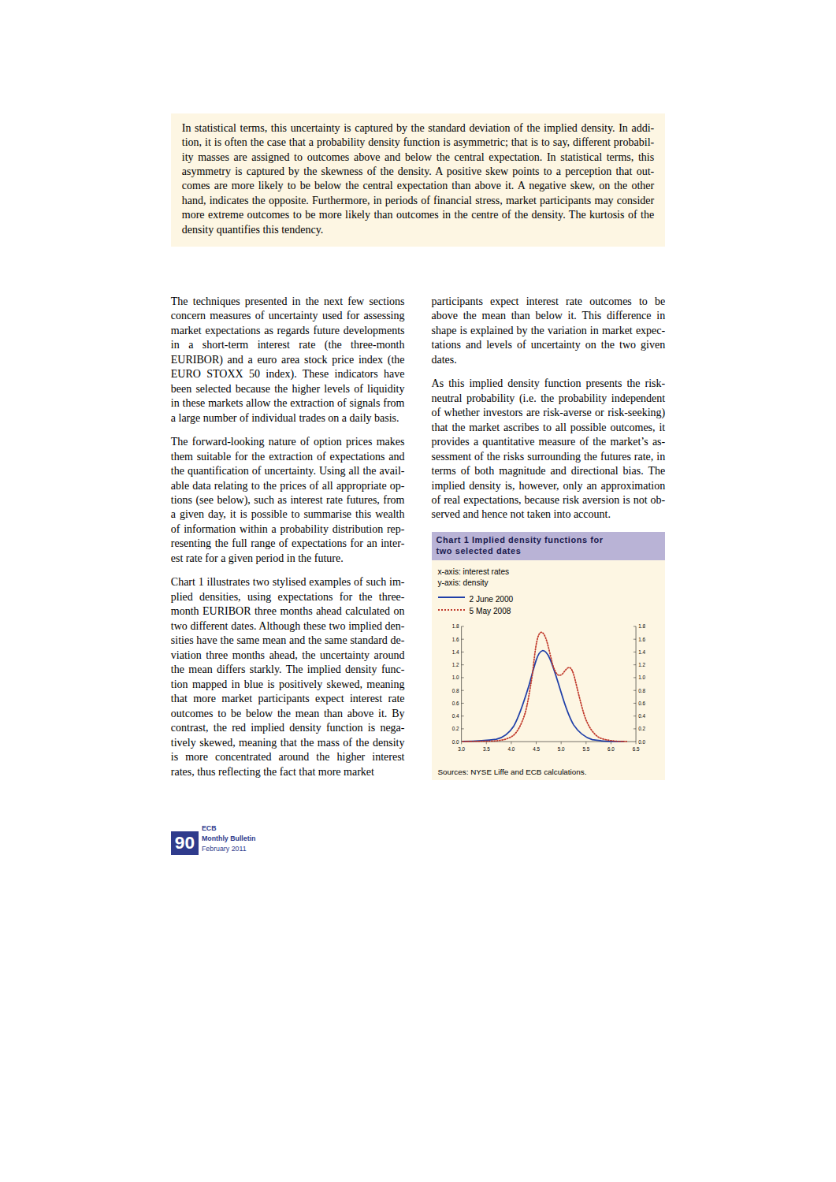In statistical terms, this uncertainty is captured by the standard deviation of the implied density. In addition, it is often the case that a probability density function is asymmetric; that is to say, different probability masses are assigned to outcomes above and below the central expectation. In statistical terms, this asymmetry is captured by the skewness of the density. A positive skew points to a perception that outcomes are more likely to be below the central expectation than above it. A negative skew, on the other hand, indicates the opposite. Furthermore, in periods of financial stress, market participants may consider more extreme outcomes to be more likely than outcomes in the centre of the density. The kurtosis of the density quantifies this tendency.
The techniques presented in the next few sections concern measures of uncertainty used for assessing market expectations as regards future developments in a short-term interest rate (the three-month EURIBOR) and a euro area stock price index (the EURO STOXX 50 index). These indicators have been selected because the higher levels of liquidity in these markets allow the extraction of signals from a large number of individual trades on a daily basis.
The forward-looking nature of option prices makes them suitable for the extraction of expectations and the quantification of uncertainty. Using all the available data relating to the prices of all appropriate options (see below), such as interest rate futures, from a given day, it is possible to summarise this wealth of information within a probability distribution representing the full range of expectations for an interest rate for a given period in the future.
Chart 1 illustrates two stylised examples of such implied densities, using expectations for the three-month EURIBOR three months ahead calculated on two different dates. Although these two implied densities have the same mean and the same standard deviation three months ahead, the uncertainty around the mean differs starkly. The implied density function mapped in blue is positively skewed, meaning that more market participants expect interest rate outcomes to be below the mean than above it. By contrast, the red implied density function is negatively skewed, meaning that the mass of the density is more concentrated around the higher interest rates, thus reflecting the fact that more market
participants expect interest rate outcomes to be above the mean than below it. This difference in shape is explained by the variation in market expectations and levels of uncertainty on the two given dates.
As this implied density function presents the risk-neutral probability (i.e. the probability independent of whether investors are risk-averse or risk-seeking) that the market ascribes to all possible outcomes, it provides a quantitative measure of the market’s assessment of the risks surrounding the futures rate, in terms of both magnitude and directional bias. The implied density is, however, only an approximation of real expectations, because risk aversion is not observed and hence not taken into account.
Chart 1 Implied density functions for
two selected dates
x-axis: interest rates
y-axis: density
2 June 2000
5 May 2008
1.8 1.8 1.6 1.6 1.4 1.4 1.2 1.2 1.0 1.0 0.8 0.8 0.6 0.6 0.4 0.4 0.2 0.2 0.0 0.0 3.0 3.5 4.0 4.5 5.0 5.5 6.0 6.5
Sources: NYSE Liffe and ECB calculations.
90
ECB
Monthly Bulletin
February 2011